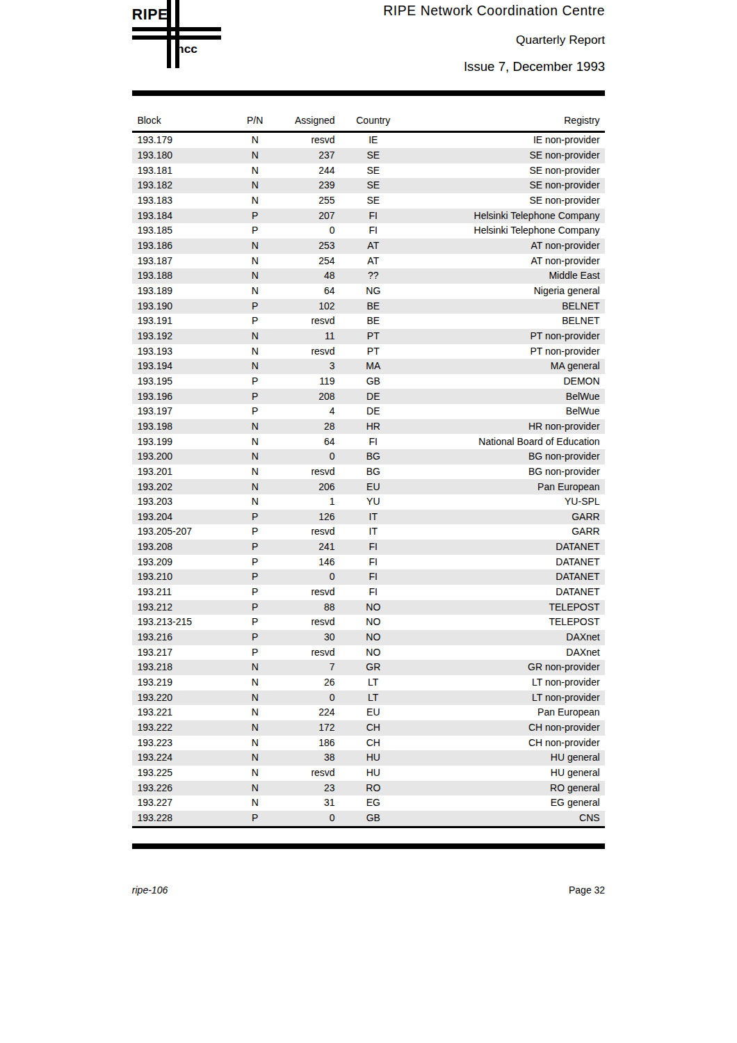RIPE
ncc
RIPE Network Coordination Centre
Quarterly Report
Issue 7, December 1993
| Block | P/N | Assigned | Country | Registry |
| --- | --- | --- | --- | --- |
| 193.179 | N | resvd | IE | IE non-provider |
| 193.180 | N | 237 | SE | SE non-provider |
| 193.181 | N | 244 | SE | SE non-provider |
| 193.182 | N | 239 | SE | SE non-provider |
| 193.183 | N | 255 | SE | SE non-provider |
| 193.184 | P | 207 | FI | Helsinki Telephone Company |
| 193.185 | P | 0 | FI | Helsinki Telephone Company |
| 193.186 | N | 253 | AT | AT non-provider |
| 193.187 | N | 254 | AT | AT non-provider |
| 193.188 | N | 48 | ?? | Middle East |
| 193.189 | N | 64 | NG | Nigeria general |
| 193.190 | P | 102 | BE | BELNET |
| 193.191 | P | resvd | BE | BELNET |
| 193.192 | N | 11 | PT | PT non-provider |
| 193.193 | N | resvd | PT | PT non-provider |
| 193.194 | N | 3 | MA | MA general |
| 193.195 | P | 119 | GB | DEMON |
| 193.196 | P | 208 | DE | BelWue |
| 193.197 | P | 4 | DE | BelWue |
| 193.198 | N | 28 | HR | HR non-provider |
| 193.199 | N | 64 | FI | National Board of Education |
| 193.200 | N | 0 | BG | BG non-provider |
| 193.201 | N | resvd | BG | BG non-provider |
| 193.202 | N | 206 | EU | Pan European |
| 193.203 | N | 1 | YU | YU-SPL |
| 193.204 | P | 126 | IT | GARR |
| 193.205-207 | P | resvd | IT | GARR |
| 193.208 | P | 241 | FI | DATANET |
| 193.209 | P | 146 | FI | DATANET |
| 193.210 | P | 0 | FI | DATANET |
| 193.211 | P | resvd | FI | DATANET |
| 193.212 | P | 88 | NO | TELEPOST |
| 193.213-215 | P | resvd | NO | TELEPOST |
| 193.216 | P | 30 | NO | DAXnet |
| 193.217 | P | resvd | NO | DAXnet |
| 193.218 | N | 7 | GR | GR non-provider |
| 193.219 | N | 26 | LT | LT non-provider |
| 193.220 | N | 0 | LT | LT non-provider |
| 193.221 | N | 224 | EU | Pan European |
| 193.222 | N | 172 | CH | CH non-provider |
| 193.223 | N | 186 | CH | CH non-provider |
| 193.224 | N | 38 | HU | HU general |
| 193.225 | N | resvd | HU | HU general |
| 193.226 | N | 23 | RO | RO general |
| 193.227 | N | 31 | EG | EG general |
| 193.228 | P | 0 | GB | CNS |
ripe-106
Page 32